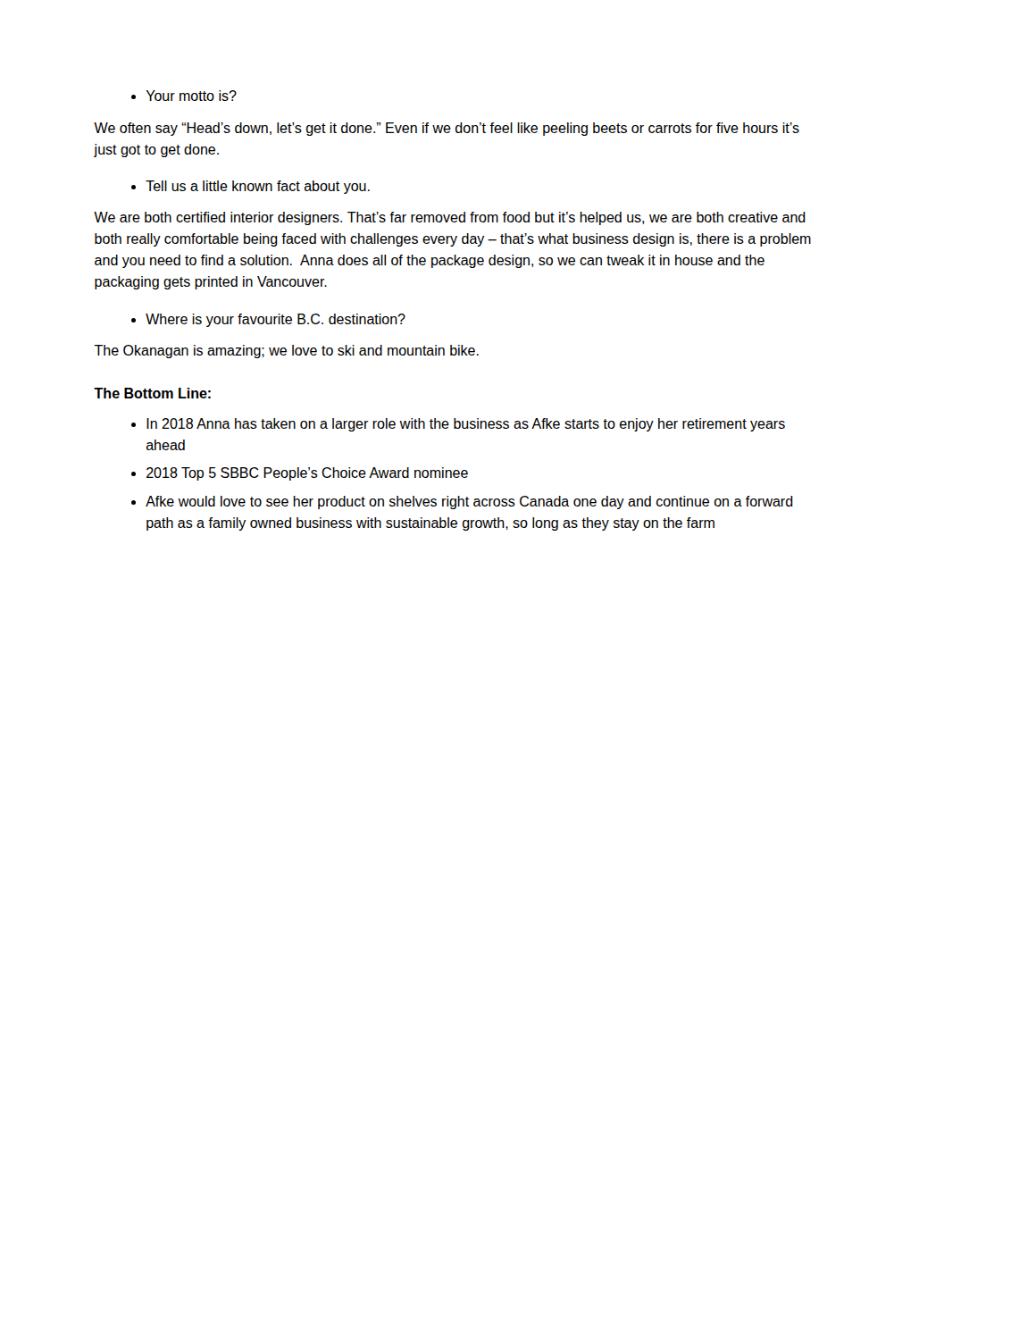Your motto is?
We often say “Head’s down, let’s get it done.” Even if we don’t feel like peeling beets or carrots for five hours it’s just got to get done.
Tell us a little known fact about you.
We are both certified interior designers. That’s far removed from food but it’s helped us, we are both creative and both really comfortable being faced with challenges every day – that’s what business design is, there is a problem and you need to find a solution. Anna does all of the package design, so we can tweak it in house and the packaging gets printed in Vancouver.
Where is your favourite B.C. destination?
The Okanagan is amazing; we love to ski and mountain bike.
The Bottom Line:
In 2018 Anna has taken on a larger role with the business as Afke starts to enjoy her retirement years ahead
2018 Top 5 SBBC People’s Choice Award nominee
Afke would love to see her product on shelves right across Canada one day and continue on a forward path as a family owned business with sustainable growth, so long as they stay on the farm